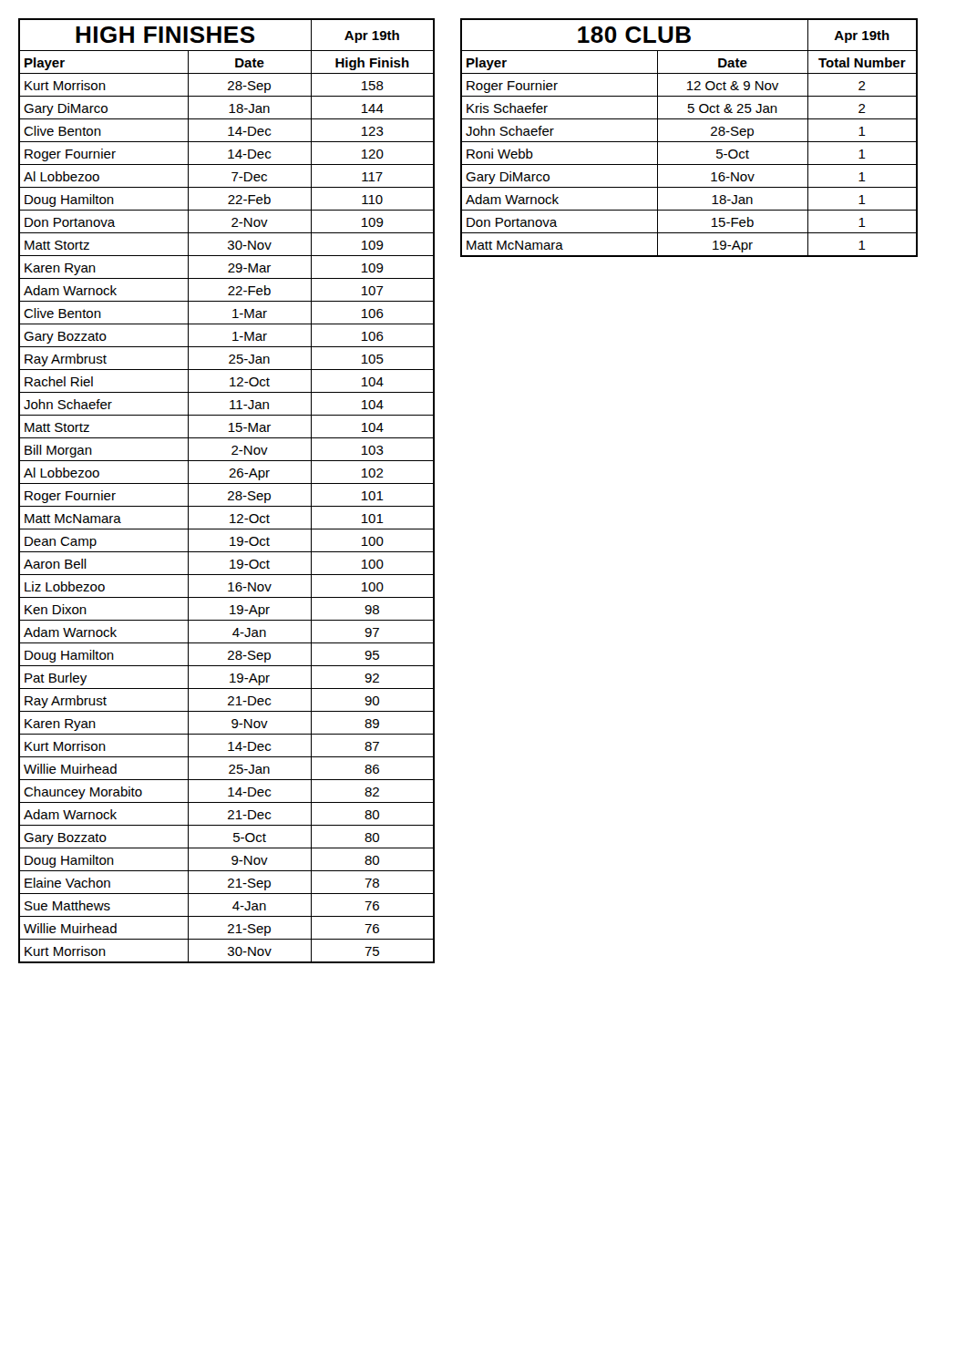| HIGH FINISHES | Apr 19th |
| --- | --- |
| Player | Date | High Finish |
| Kurt Morrison | 28-Sep | 158 |
| Gary DiMarco | 18-Jan | 144 |
| Clive Benton | 14-Dec | 123 |
| Roger Fournier | 14-Dec | 120 |
| Al Lobbezoo | 7-Dec | 117 |
| Doug Hamilton | 22-Feb | 110 |
| Don Portanova | 2-Nov | 109 |
| Matt Stortz | 30-Nov | 109 |
| Karen Ryan | 29-Mar | 109 |
| Adam Warnock | 22-Feb | 107 |
| Clive Benton | 1-Mar | 106 |
| Gary Bozzato | 1-Mar | 106 |
| Ray Armbrust | 25-Jan | 105 |
| Rachel Riel | 12-Oct | 104 |
| John Schaefer | 11-Jan | 104 |
| Matt Stortz | 15-Mar | 104 |
| Bill Morgan | 2-Nov | 103 |
| Al Lobbezoo | 26-Apr | 102 |
| Roger Fournier | 28-Sep | 101 |
| Matt McNamara | 12-Oct | 101 |
| Dean Camp | 19-Oct | 100 |
| Aaron Bell | 19-Oct | 100 |
| Liz Lobbezoo | 16-Nov | 100 |
| Ken Dixon | 19-Apr | 98 |
| Adam Warnock | 4-Jan | 97 |
| Doug Hamilton | 28-Sep | 95 |
| Pat Burley | 19-Apr | 92 |
| Ray Armbrust | 21-Dec | 90 |
| Karen Ryan | 9-Nov | 89 |
| Kurt Morrison | 14-Dec | 87 |
| Willie Muirhead | 25-Jan | 86 |
| Chauncey Morabito | 14-Dec | 82 |
| Adam Warnock | 21-Dec | 80 |
| Gary Bozzato | 5-Oct | 80 |
| Doug Hamilton | 9-Nov | 80 |
| Elaine Vachon | 21-Sep | 78 |
| Sue Matthews | 4-Jan | 76 |
| Willie Muirhead | 21-Sep | 76 |
| Kurt Morrison | 30-Nov | 75 |
| 180 CLUB | Apr 19th |
| --- | --- |
| Player | Date | Total Number |
| Roger Fournier | 12 Oct & 9 Nov | 2 |
| Kris Schaefer | 5 Oct & 25 Jan | 2 |
| John Schaefer | 28-Sep | 1 |
| Roni Webb | 5-Oct | 1 |
| Gary DiMarco | 16-Nov | 1 |
| Adam Warnock | 18-Jan | 1 |
| Don Portanova | 15-Feb | 1 |
| Matt McNamara | 19-Apr | 1 |